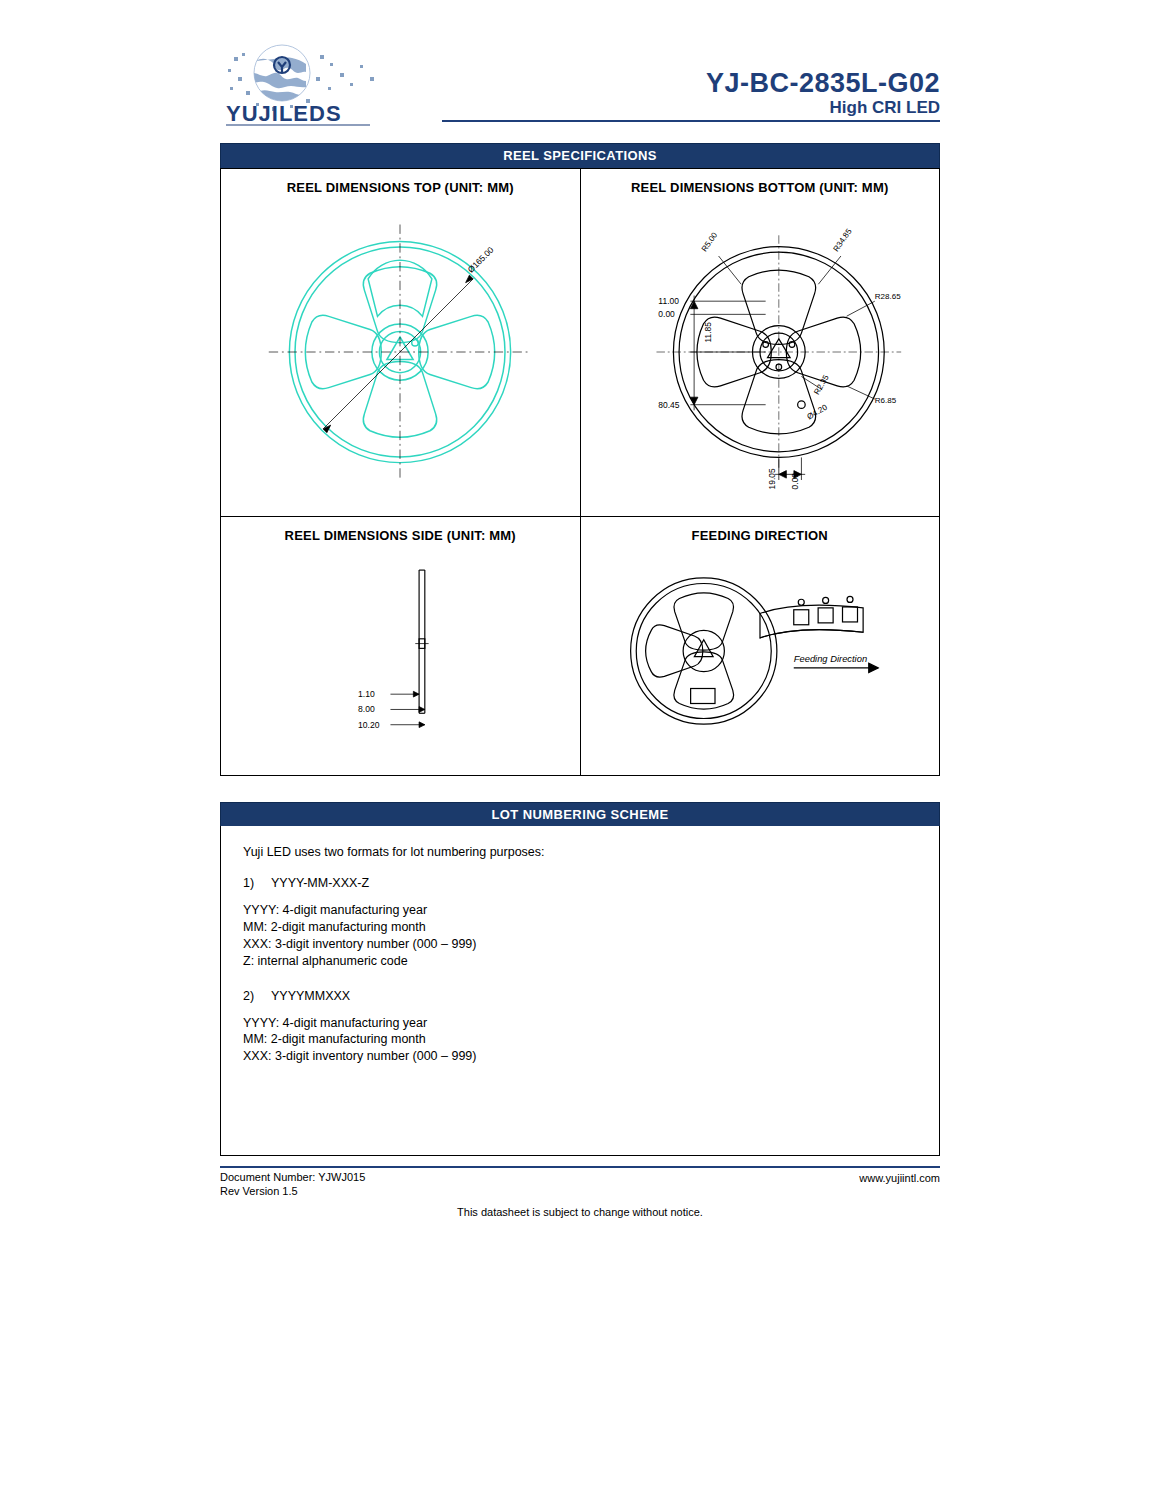YUJILEDS
YJ-BC-2835L-G02
High CRI LED
REEL SPECIFICATIONS
| REEL DIMENSIONS TOP (UNIT: MM) Ø165.00 | REEL DIMENSIONS BOTTOM (UNIT: MM) R5.00 R34.85 R28.65 R6.85 R2.35 Ø4.20 11.00 0.00 80.45 11.85 19.05 0.00 |
| REEL DIMENSIONS SIDE (UNIT: MM) 1.10 8.00 10.20 | FEEDING DIRECTION Feeding Direction |
LOT NUMBERING SCHEME
Yuji LED uses two formats for lot numbering purposes:
1) YYYY-MM-XXX-Z
YYYY: 4-digit manufacturing year
MM: 2-digit manufacturing month
XXX: 3-digit inventory number (000 – 999)
Z: internal alphanumeric code
2) YYYYMMXXX
YYYY: 4-digit manufacturing year
MM: 2-digit manufacturing month
XXX: 3-digit inventory number (000 – 999)
Document Number: YJWJ015
Rev Version 1.5
www.yujiintl.com
This datasheet is subject to change without notice.